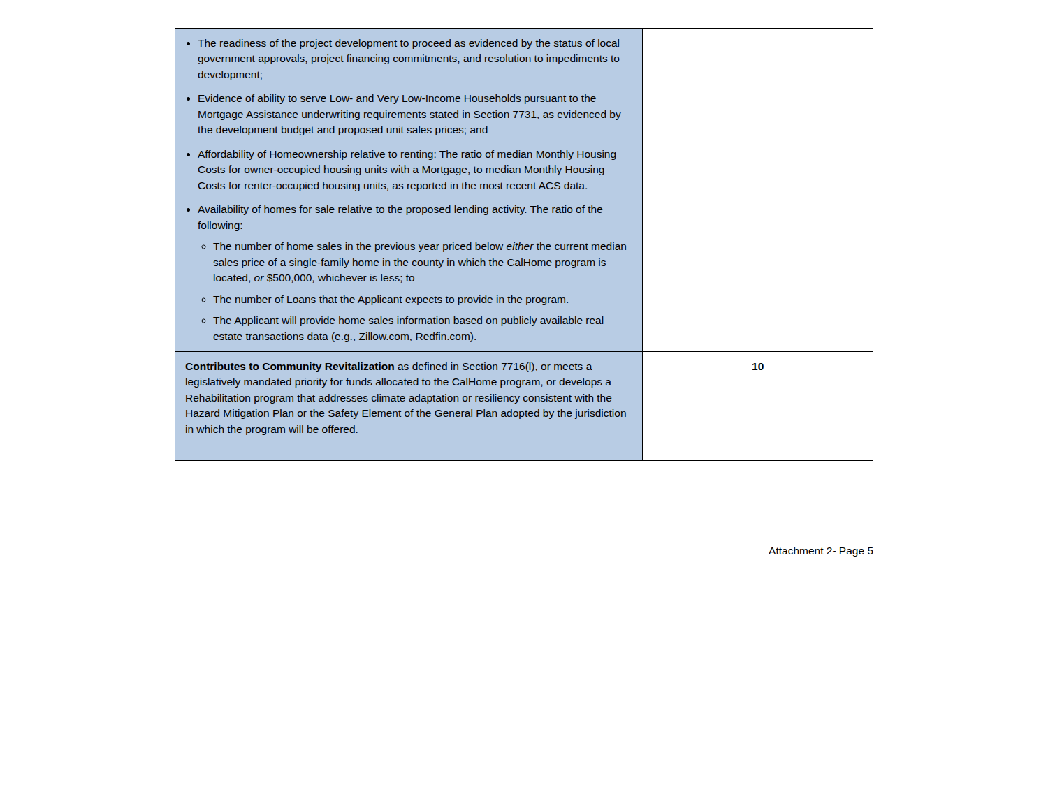| The readiness of the project development to proceed as evidenced by the status of local government approvals, project financing commitments, and resolution to impediments to development; Evidence of ability to serve Low- and Very Low-Income Households pursuant to the Mortgage Assistance underwriting requirements stated in Section 7731, as evidenced by the development budget and proposed unit sales prices; and Affordability of Homeownership relative to renting: The ratio of median Monthly Housing Costs for owner-occupied housing units with a Mortgage, to median Monthly Housing Costs for renter-occupied housing units, as reported in the most recent ACS data. Availability of homes for sale relative to the proposed lending activity. The ratio of the following: The number of home sales in the previous year priced below either the current median sales price of a single-family home in the county in which the CalHome program is located, or $500,000, whichever is less; to The number of Loans that the Applicant expects to provide in the program. The Applicant will provide home sales information based on publicly available real estate transactions data (e.g., Zillow.com, Redfin.com). | |
| Contributes to Community Revitalization as defined in Section 7716(l), or meets a legislatively mandated priority for funds allocated to the CalHome program, or develops a Rehabilitation program that addresses climate adaptation or resiliency consistent with the Hazard Mitigation Plan or the Safety Element of the General Plan adopted by the jurisdiction in which the program will be offered. | 10 |
Attachment 2- Page 5